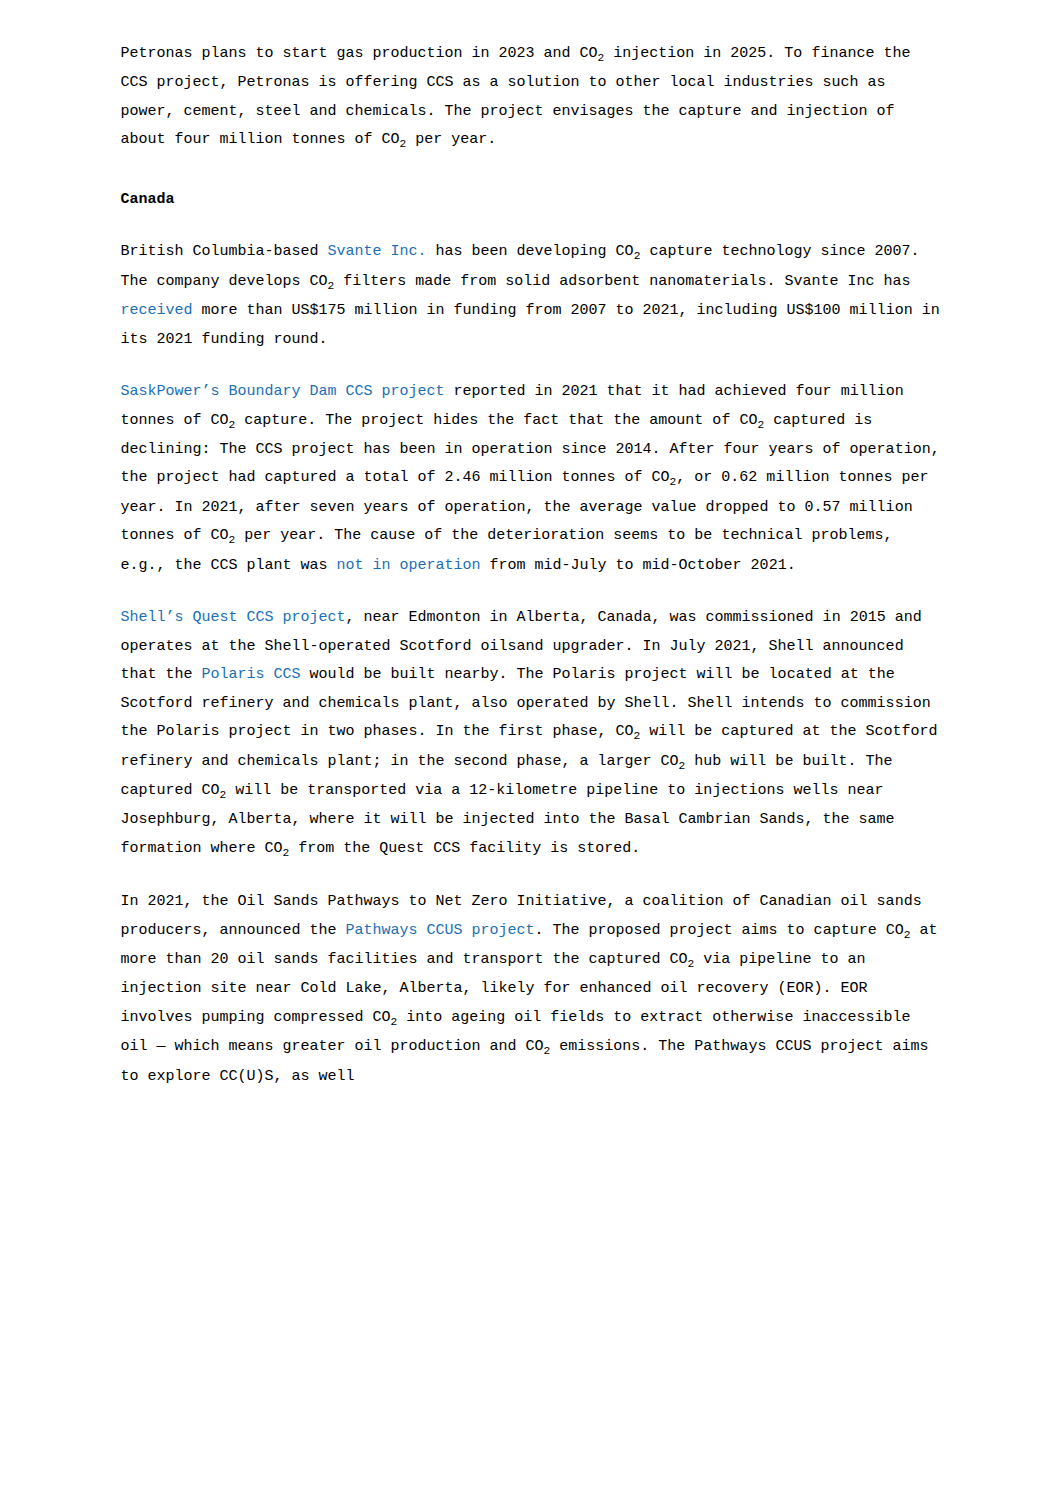Petronas plans to start gas production in 2023 and CO2 injection in 2025. To finance the CCS project, Petronas is offering CCS as a solution to other local industries such as power, cement, steel and chemicals. The project envisages the capture and injection of about four million tonnes of CO2 per year.
Canada
British Columbia-based Svante Inc. has been developing CO2 capture technology since 2007. The company develops CO2 filters made from solid adsorbent nanomaterials. Svante Inc has received more than US$175 million in funding from 2007 to 2021, including US$100 million in its 2021 funding round.
SaskPower’s Boundary Dam CCS project reported in 2021 that it had achieved four million tonnes of CO2 capture. The project hides the fact that the amount of CO2 captured is declining: The CCS project has been in operation since 2014. After four years of operation, the project had captured a total of 2.46 million tonnes of CO2, or 0.62 million tonnes per year. In 2021, after seven years of operation, the average value dropped to 0.57 million tonnes of CO2 per year. The cause of the deterioration seems to be technical problems, e.g., the CCS plant was not in operation from mid-July to mid-October 2021.
Shell’s Quest CCS project, near Edmonton in Alberta, Canada, was commissioned in 2015 and operates at the Shell-operated Scotford oilsand upgrader. In July 2021, Shell announced that the Polaris CCS would be built nearby. The Polaris project will be located at the Scotford refinery and chemicals plant, also operated by Shell. Shell intends to commission the Polaris project in two phases. In the first phase, CO2 will be captured at the Scotford refinery and chemicals plant; in the second phase, a larger CO2 hub will be built. The captured CO2 will be transported via a 12-kilometre pipeline to injections wells near Josephburg, Alberta, where it will be injected into the Basal Cambrian Sands, the same formation where CO2 from the Quest CCS facility is stored.
In 2021, the Oil Sands Pathways to Net Zero Initiative, a coalition of Canadian oil sands producers, announced the Pathways CCUS project. The proposed project aims to capture CO2 at more than 20 oil sands facilities and transport the captured CO2 via pipeline to an injection site near Cold Lake, Alberta, likely for enhanced oil recovery (EOR). EOR involves pumping compressed CO2 into ageing oil fields to extract otherwise inaccessible oil — which means greater oil production and CO2 emissions. The Pathways CCUS project aims to explore CC(U)S, as well